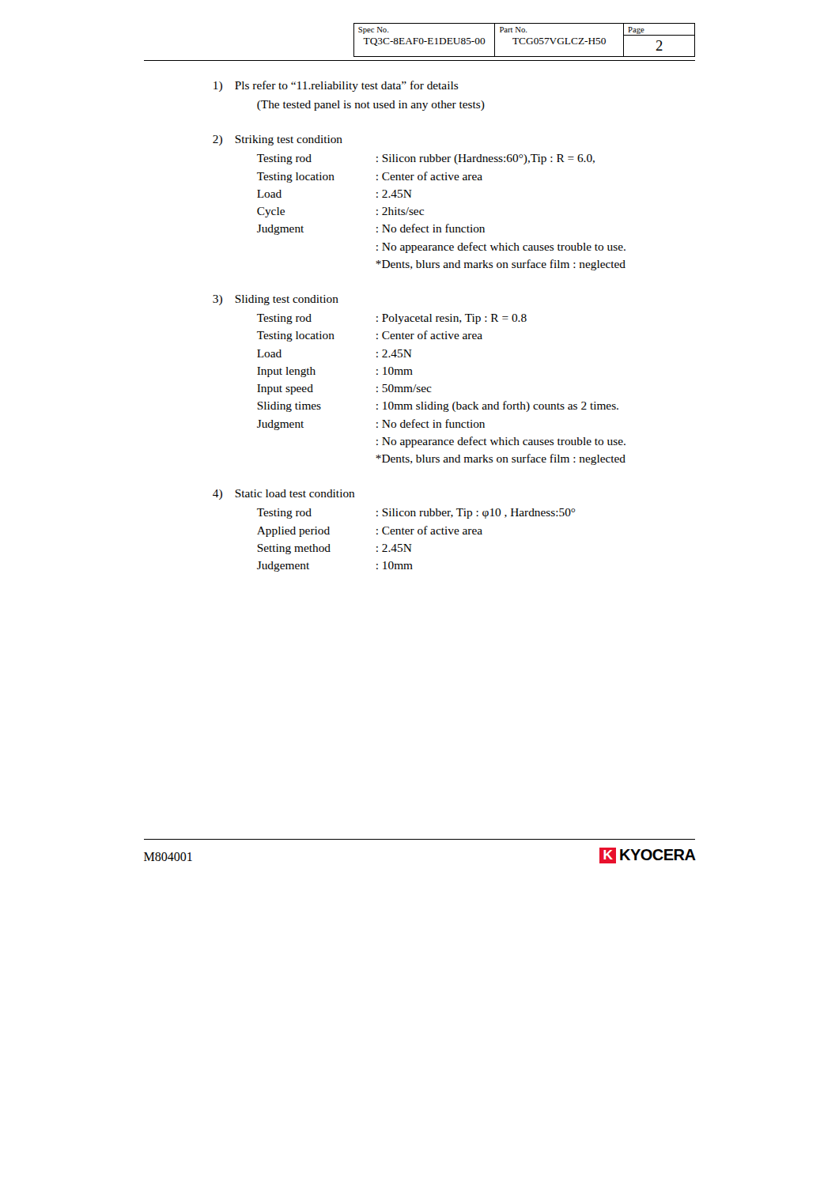| Spec No. | Part No. | Page |
| TQ3C-8EAF0-E1DEU85-00 | TCG057VGLCZ-H50 | 2 |
1) Pls refer to “11.reliability test data” for details
(The tested panel is not used in any other tests)
2) Striking test condition
Testing rod
: Silicon rubber (Hardness:60°),Tip : R = 6.0,
Testing location
: Center of active area
Load
: 2.45N
Cycle
: 2hits/sec
Judgment
: No defect in function
: No appearance defect which causes trouble to use.
*Dents, blurs and marks on surface film : neglected
3) Sliding test condition
Testing rod
: Polyacetal resin, Tip : R = 0.8
Testing location
: Center of active area
Load
: 2.45N
Input length
: 10mm
Input speed
: 50mm/sec
Sliding times
: 10mm sliding (back and forth) counts as 2 times.
Judgment
: No defect in function
: No appearance defect which causes trouble to use.
*Dents, blurs and marks on surface film : neglected
4) Static load test condition
Testing rod
: Silicon rubber, Tip : φ10 , Hardness:50°
Applied period
: Center of active area
Setting method
: 2.45N
Judgement
: 10mm
M804001
KKYOCERA